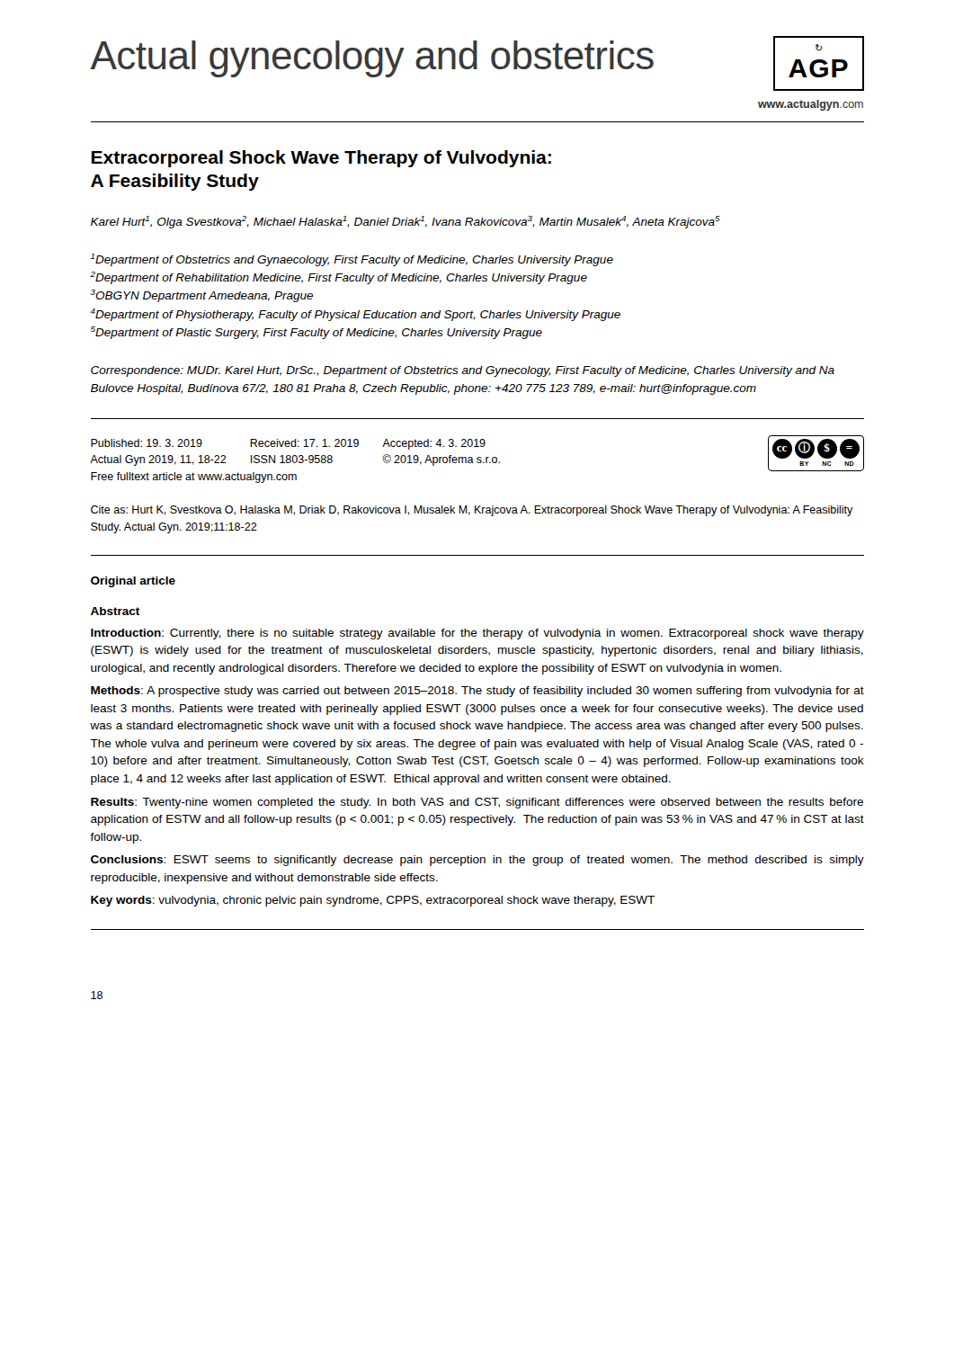Actual gynecology and obstetrics
↻AGP
www.actualgyn.com
Extracorporeal Shock Wave Therapy of Vulvodynia:
A Feasibility Study
Karel Hurt1, Olga Svestkova2, Michael Halaska1, Daniel Driak1, Ivana Rakovicova3, Martin Musalek4, Aneta Krajcova5
1Department of Obstetrics and Gynaecology, First Faculty of Medicine, Charles University Prague
2Department of Rehabilitation Medicine, First Faculty of Medicine, Charles University Prague
3OBGYN Department Amedeana, Prague
4Department of Physiotherapy, Faculty of Physical Education and Sport, Charles University Prague
5Department of Plastic Surgery, First Faculty of Medicine, Charles University Prague
Correspondence: MUDr. Karel Hurt, DrSc., Department of Obstetrics and Gynecology, First Faculty of Medicine, Charles University and Na Bulovce Hospital, Budínova 67/2, 180 81 Praha 8, Czech Republic, phone: +420 775 123 789, e-mail: hurt@infoprague.com
| Published: 19. 3. 2019 | Received: 17. 1. 2019 | Accepted: 4. 3. 2019 |
| Actual Gyn 2019, 11, 18-22 | ISSN 1803-9588 | © 2019, Aprofema s.r.o. |
| Free fulltext article at www.actualgyn.com |
cc
ⓘ
$
=
BY NC ND
Cite as: Hurt K, Svestkova O, Halaska M, Driak D, Rakovicova I, Musalek M, Krajcova A. Extracorporeal Shock Wave Therapy of Vulvodynia: A Feasibility Study. Actual Gyn. 2019;11:18-22
Original article
Abstract
Introduction: Currently, there is no suitable strategy available for the therapy of vulvodynia in women. Extracorporeal shock wave therapy (ESWT) is widely used for the treatment of musculoskeletal disorders, muscle spasticity, hypertonic disorders, renal and biliary lithiasis, urological, and recently andrological disorders. Therefore we decided to explore the possibility of ESWT on vulvodynia in women.
Methods: A prospective study was carried out between 2015–2018. The study of feasibility included 30 women suffering from vulvodynia for at least 3 months. Patients were treated with perineally applied ESWT (3000 pulses once a week for four consecutive weeks). The device used was a standard electromagnetic shock wave unit with a focused shock wave handpiece. The access area was changed after every 500 pulses. The whole vulva and perineum were covered by six areas. The degree of pain was evaluated with help of Visual Analog Scale (VAS, rated 0 - 10) before and after treatment. Simultaneously, Cotton Swab Test (CST, Goetsch scale 0 – 4) was performed. Follow-up examinations took place 1, 4 and 12 weeks after last application of ESWT. Ethical approval and written consent were obtained.
Results: Twenty-nine women completed the study. In both VAS and CST, significant differences were observed between the results before application of ESTW and all follow-up results (p < 0.001; p < 0.05) respectively. The reduction of pain was 53 % in VAS and 47 % in CST at last follow-up.
Conclusions: ESWT seems to significantly decrease pain perception in the group of treated women. The method described is simply reproducible, inexpensive and without demonstrable side effects.
Key words: vulvodynia, chronic pelvic pain syndrome, CPPS, extracorporeal shock wave therapy, ESWT
18